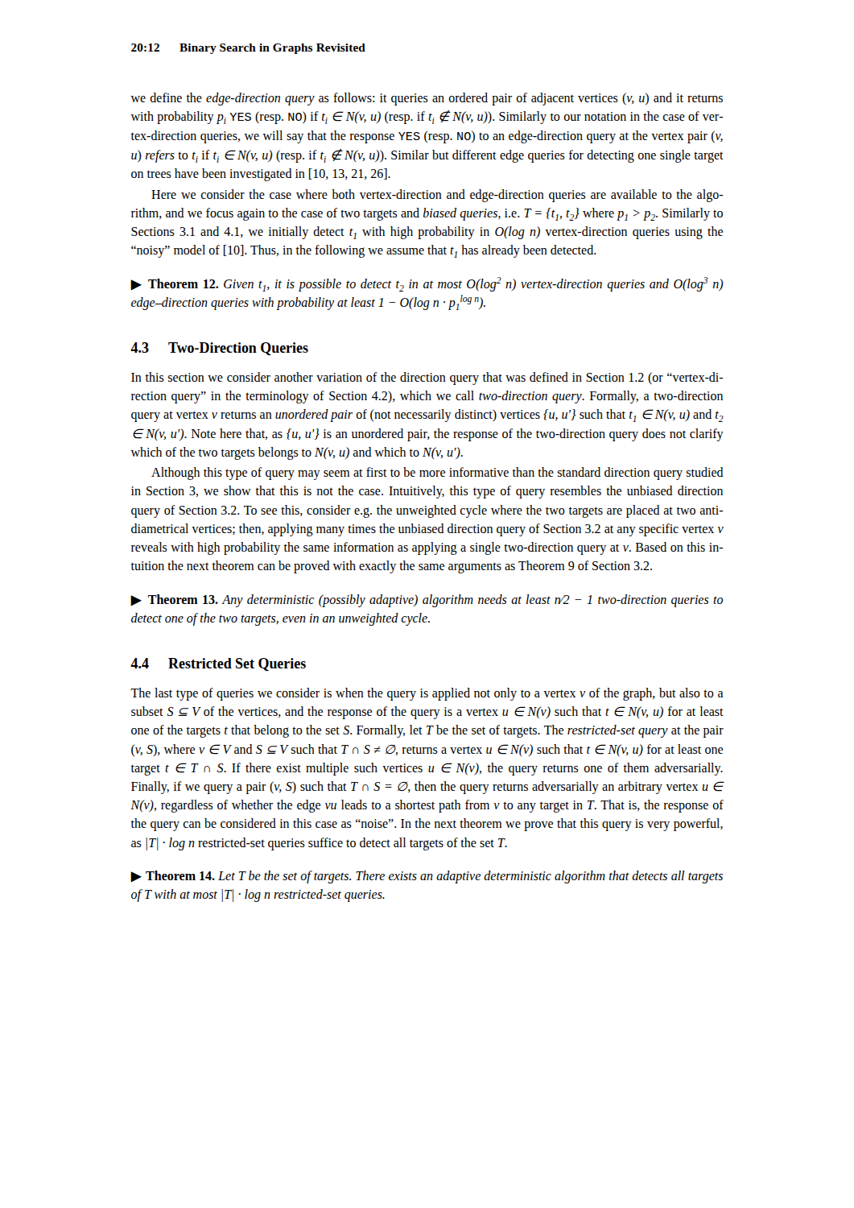20:12 Binary Search in Graphs Revisited
we define the edge-direction query as follows: it queries an ordered pair of adjacent vertices (v, u) and it returns with probability pi YES (resp. NO) if ti ∈ N(v, u) (resp. if ti ∉ N(v, u)). Similarly to our notation in the case of vertex-direction queries, we will say that the response YES (resp. NO) to an edge-direction query at the vertex pair (v, u) refers to ti if ti ∈ N(v, u) (resp. if ti ∉ N(v, u)). Similar but different edge queries for detecting one single target on trees have been investigated in [10, 13, 21, 26].
Here we consider the case where both vertex-direction and edge-direction queries are available to the algorithm, and we focus again to the case of two targets and biased queries, i.e. T = {t1, t2} where p1 > p2. Similarly to Sections 3.1 and 4.1, we initially detect t1 with high probability in O(log n) vertex-direction queries using the “noisy” model of [10]. Thus, in the following we assume that t1 has already been detected.
▶ Theorem 12. Given t1, it is possible to detect t2 in at most O(log2 n) vertex-direction queries and O(log3 n) edge–direction queries with probability at least 1 − O(log n · p1log n).
4.3 Two-Direction Queries
In this section we consider another variation of the direction query that was defined in Section 1.2 (or “vertex-direction query” in the terminology of Section 4.2), which we call two-direction query. Formally, a two-direction query at vertex v returns an unordered pair of (not necessarily distinct) vertices {u, u′} such that t1 ∈ N(v, u) and t2 ∈ N(v, u′). Note here that, as {u, u′} is an unordered pair, the response of the two-direction query does not clarify which of the two targets belongs to N(v, u) and which to N(v, u′).
Although this type of query may seem at first to be more informative than the standard direction query studied in Section 3, we show that this is not the case. Intuitively, this type of query resembles the unbiased direction query of Section 3.2. To see this, consider e.g. the unweighted cycle where the two targets are placed at two anti-diametrical vertices; then, applying many times the unbiased direction query of Section 3.2 at any specific vertex v reveals with high probability the same information as applying a single two-direction query at v. Based on this intuition the next theorem can be proved with exactly the same arguments as Theorem 9 of Section 3.2.
▶ Theorem 13. Any deterministic (possibly adaptive) algorithm needs at least n⁄2 − 1 two-direction queries to detect one of the two targets, even in an unweighted cycle.
4.4 Restricted Set Queries
The last type of queries we consider is when the query is applied not only to a vertex v of the graph, but also to a subset S ⊆ V of the vertices, and the response of the query is a vertex u ∈ N(v) such that t ∈ N(v, u) for at least one of the targets t that belong to the set S. Formally, let T be the set of targets. The restricted-set query at the pair (v, S), where v ∈ V and S ⊆ V such that T ∩ S ≠ ∅, returns a vertex u ∈ N(v) such that t ∈ N(v, u) for at least one target t ∈ T ∩ S. If there exist multiple such vertices u ∈ N(v), the query returns one of them adversarially. Finally, if we query a pair (v, S) such that T ∩ S = ∅, then the query returns adversarially an arbitrary vertex u ∈ N(v), regardless of whether the edge vu leads to a shortest path from v to any target in T. That is, the response of the query can be considered in this case as “noise”. In the next theorem we prove that this query is very powerful, as |T| · log n restricted-set queries suffice to detect all targets of the set T.
▶ Theorem 14. Let T be the set of targets. There exists an adaptive deterministic algorithm that detects all targets of T with at most |T| · log n restricted-set queries.